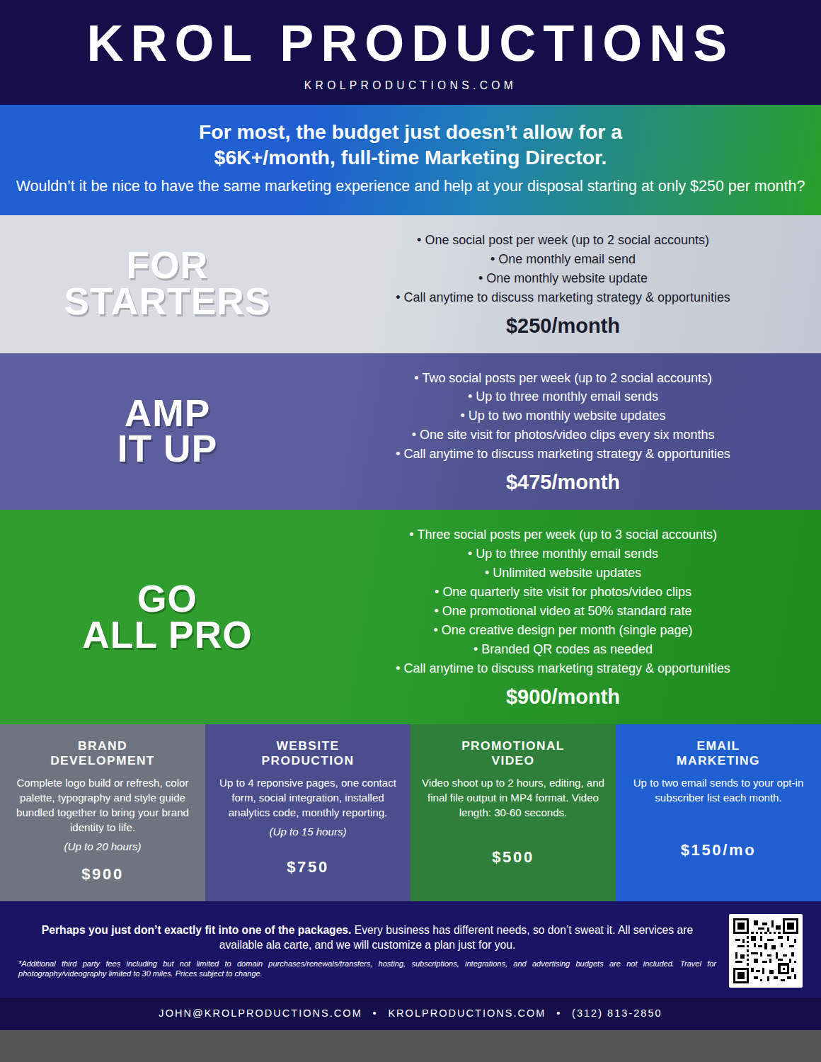Krol Productions
krolproductions.com
For most, the budget just doesn’t allow for a
$6K+/month, full-time Marketing Director.
Wouldn’t it be nice to have the same marketing experience and help at your disposal starting at only $250 per month?
For
Starters
One social post per week (up to 2 social accounts)
One monthly email send
One monthly website update
Call anytime to discuss marketing strategy & opportunities
$250/month
Amp
It Up
Two social posts per week (up to 2 social accounts)
Up to three monthly email sends
Up to two monthly website updates
One site visit for photos/video clips every six months
Call anytime to discuss marketing strategy & opportunities
$475/month
Go
All Pro
Three social posts per week (up to 3 social accounts)
Up to three monthly email sends
Unlimited website updates
One quarterly site visit for photos/video clips
One promotional video at 50% standard rate
One creative design per month (single page)
Branded QR codes as needed
Call anytime to discuss marketing strategy & opportunities
$900/month
Brand
Development
Complete logo build or refresh, color palette, typography and style guide bundled together to bring your brand identity to life. (Up to 20 hours)
$900
Website
Production
Up to 4 reponsive pages, one contact form, social integration, installed analytics code, monthly reporting. (Up to 15 hours)
$750
Promotional
Video
Video shoot up to 2 hours, editing, and final file output in MP4 format. Video length: 30-60 seconds.
$500
Email
Marketing
Up to two email sends to your opt-in subscriber list each month.
$150/mo
Perhaps you just don’t exactly fit into one of the packages. Every business has different needs, so don’t sweat it. All services are available ala carte, and we will customize a plan just for you.
*Additional third party fees including but not limited to domain purchases/renewals/transfers, hosting, subscriptions, integrations, and advertising budgets are not included. Travel for photography/videography limited to 30 miles. Prices subject to change.
john@krolproductions.com • krolproductions.com • (312) 813-2850